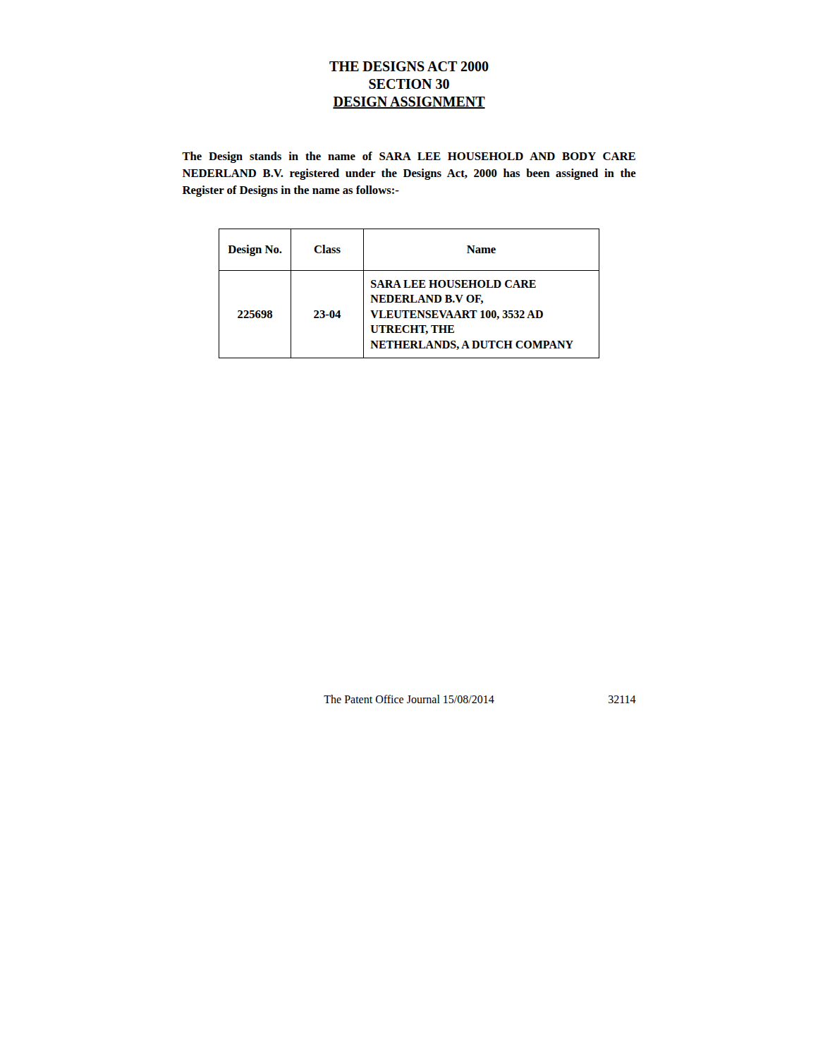THE DESIGNS ACT 2000
SECTION 30
DESIGN ASSIGNMENT
The Design stands in the name of SARA LEE HOUSEHOLD AND BODY CARE NEDERLAND B.V. registered under the Designs Act, 2000 has been assigned in the Register of Designs in the name as follows:-
| Design No. | Class | Name |
| --- | --- | --- |
| 225698 | 23-04 | SARA LEE HOUSEHOLD CARE NEDERLAND B.V OF, VLEUTENSEVAART 100, 3532 AD UTRECHT, THE NETHERLANDS, A DUTCH COMPANY |
The Patent Office Journal 15/08/2014
32114